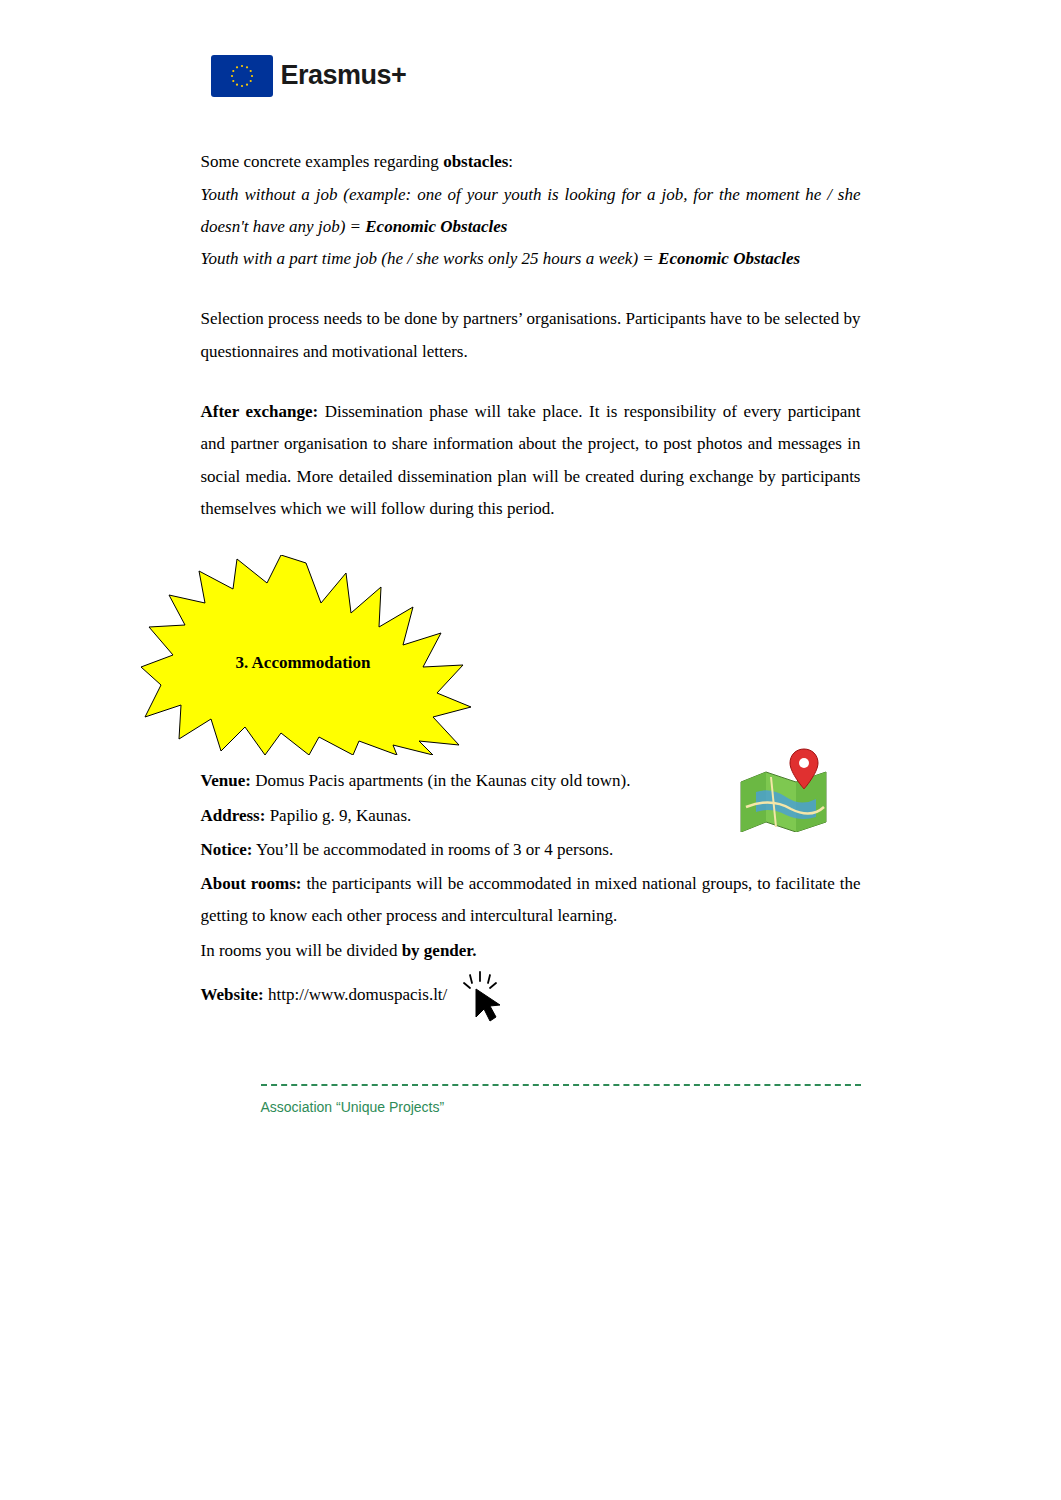Erasmus+
Some concrete examples regarding obstacles:
Youth without a job (example: one of your youth is looking for a job, for the moment he / she doesn't have any job) = Economic Obstacles
Youth with a part time job (he / she works only 25 hours a week) = Economic Obstacles
Selection process needs to be done by partners’ organisations. Participants have to be selected by questionnaires and motivational letters.
After exchange: Dissemination phase will take place. It is responsibility of every participant and partner organisation to share information about the project, to post photos and messages in social media. More detailed dissemination plan will be created during exchange by participants themselves which we will follow during this period.
3. Accommodation
Venue: Domus Pacis apartments (in the Kaunas city old town).
Address: Papilio g. 9, Kaunas.
Notice: You’ll be accommodated in rooms of 3 or 4 persons.
About rooms: the participants will be accommodated in mixed national groups, to facilitate the getting to know each other process and intercultural learning.
In rooms you will be divided by gender.
Website: http://www.domuspacis.lt/
Association “Unique Projects”